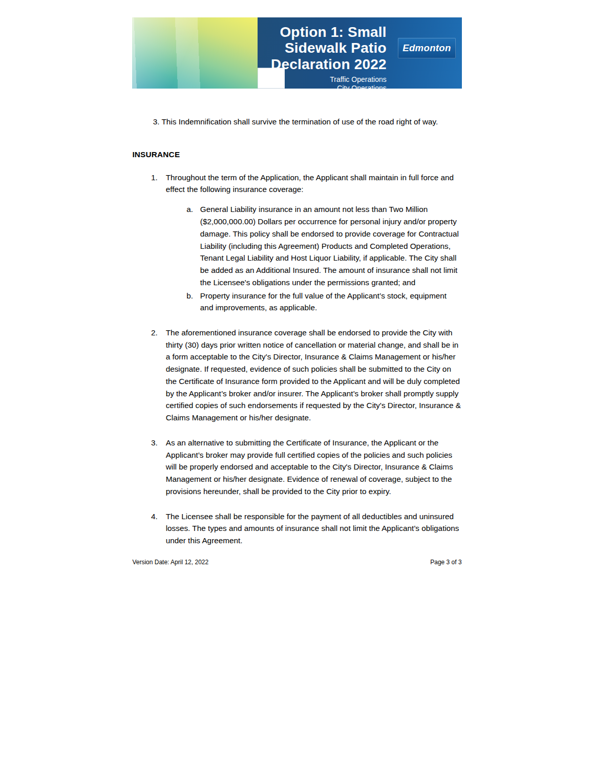Option 1: Small Sidewalk Patio
Declaration 2022
Traffic Operations
City Operations
Edmonton
3. This Indemnification shall survive the termination of use of the road right of way.
INSURANCE
Throughout the term of the Application, the Applicant shall maintain in full force and effect the following insurance coverage:
General Liability insurance in an amount not less than Two Million ($2,000,000.00) Dollars per occurrence for personal injury and/or property damage. This policy shall be endorsed to provide coverage for Contractual Liability (including this Agreement) Products and Completed Operations, Tenant Legal Liability and Host Liquor Liability, if applicable. The City shall be added as an Additional Insured. The amount of insurance shall not limit the Licensee's obligations under the permissions granted; and
Property insurance for the full value of the Applicant’s stock, equipment and improvements, as applicable.
The aforementioned insurance coverage shall be endorsed to provide the City with thirty (30) days prior written notice of cancellation or material change, and shall be in a form acceptable to the City's Director, Insurance & Claims Management or his/her designate. If requested, evidence of such policies shall be submitted to the City on the Certificate of Insurance form provided to the Applicant and will be duly completed by the Applicant’s broker and/or insurer. The Applicant’s broker shall promptly supply certified copies of such endorsements if requested by the City's Director, Insurance & Claims Management or his/her designate.
As an alternative to submitting the Certificate of Insurance, the Applicant or the Applicant’s broker may provide full certified copies of the policies and such policies will be properly endorsed and acceptable to the City's Director, Insurance & Claims Management or his/her designate. Evidence of renewal of coverage, subject to the provisions hereunder, shall be provided to the City prior to expiry.
The Licensee shall be responsible for the payment of all deductibles and uninsured losses. The types and amounts of insurance shall not limit the Applicant’s obligations under this Agreement.
Version Date: April 12, 2022 Page 3 of 3